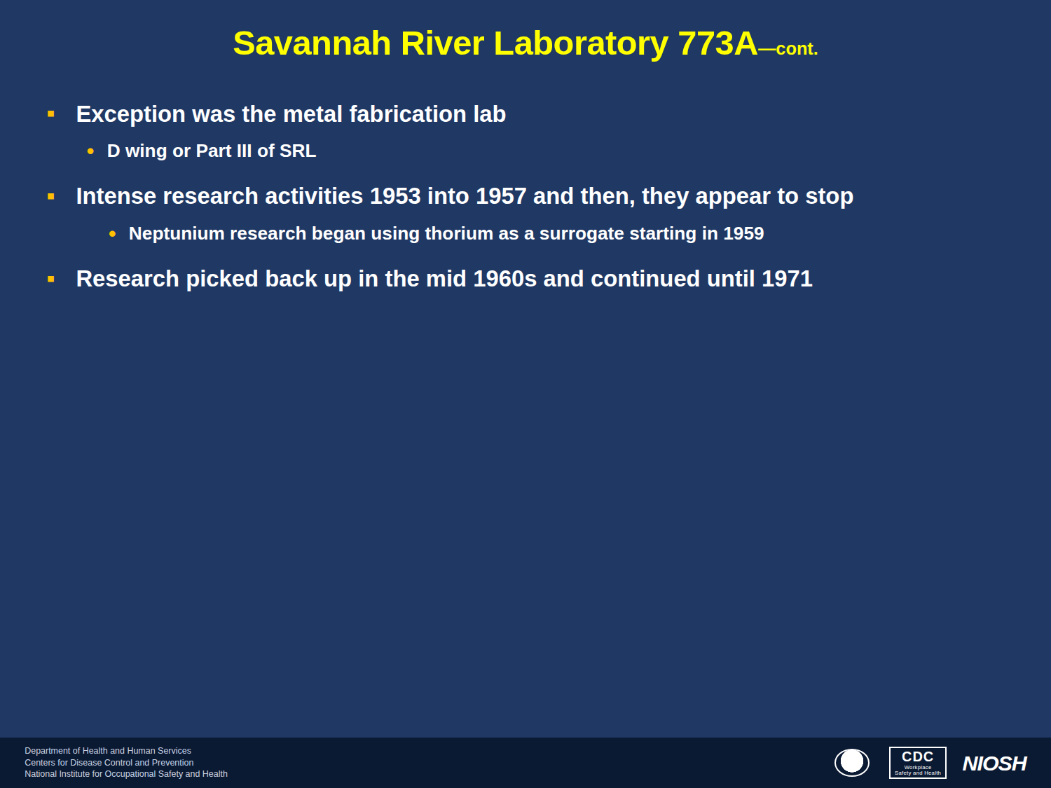Savannah River Laboratory 773A—cont.
Exception was the metal fabrication lab
D wing or Part III of SRL
Intense research activities 1953 into 1957 and then, they appear to stop
Neptunium research began using thorium as a surrogate starting in 1959
Research picked back up in the mid 1960s and continued until 1971
Department of Health and Human Services
Centers for Disease Control and Prevention
National Institute for Occupational Safety and Health
CDC
Workplace
Safety and Health
NIOSH